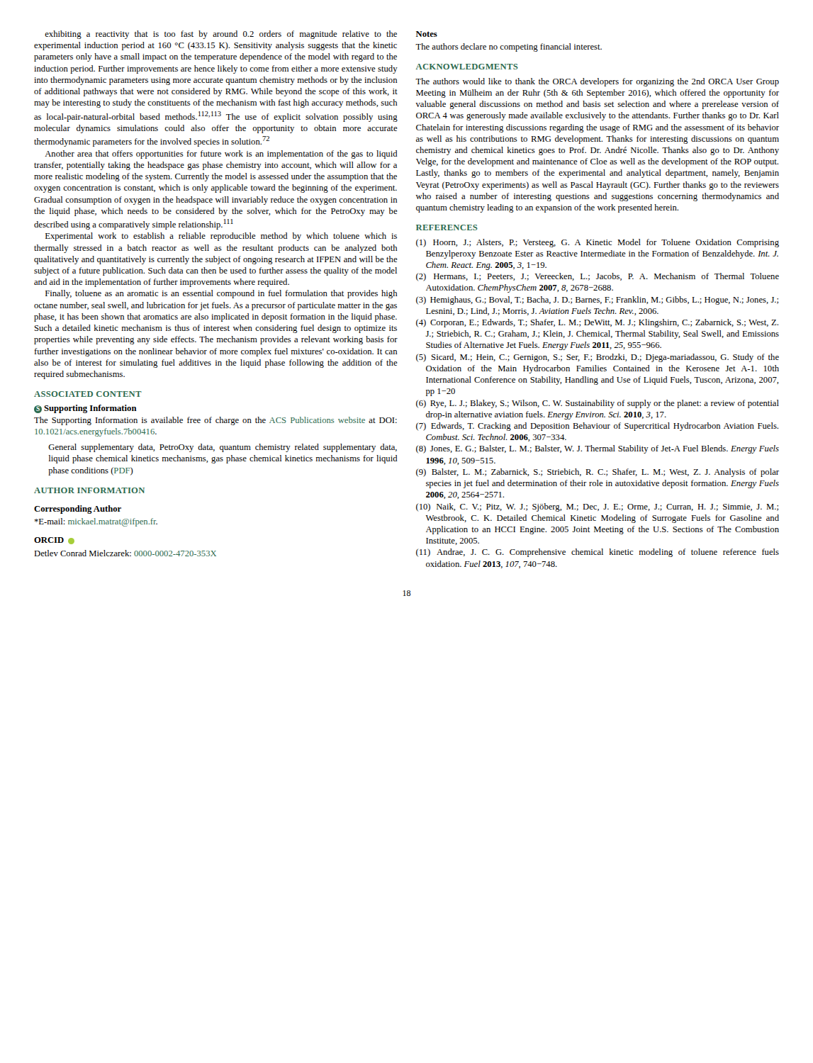exhibiting a reactivity that is too fast by around 0.2 orders of magnitude relative to the experimental induction period at 160 °C (433.15 K). Sensitivity analysis suggests that the kinetic parameters only have a small impact on the temperature dependence of the model with regard to the induction period. Further improvements are hence likely to come from either a more extensive study into thermodynamic parameters using more accurate quantum chemistry methods or by the inclusion of additional pathways that were not considered by RMG. While beyond the scope of this work, it may be interesting to study the constituents of the mechanism with fast high accuracy methods, such as local-pair-natural-orbital based methods.112,113 The use of explicit solvation possibly using molecular dynamics simulations could also offer the opportunity to obtain more accurate thermodynamic parameters for the involved species in solution.72
Another area that offers opportunities for future work is an implementation of the gas to liquid transfer, potentially taking the headspace gas phase chemistry into account, which will allow for a more realistic modeling of the system. Currently the model is assessed under the assumption that the oxygen concentration is constant, which is only applicable toward the beginning of the experiment. Gradual consumption of oxygen in the headspace will invariably reduce the oxygen concentration in the liquid phase, which needs to be considered by the solver, which for the PetroOxy may be described using a comparatively simple relationship.111
Experimental work to establish a reliable reproducible method by which toluene which is thermally stressed in a batch reactor as well as the resultant products can be analyzed both qualitatively and quantitatively is currently the subject of ongoing research at IFPEN and will be the subject of a future publication. Such data can then be used to further assess the quality of the model and aid in the implementation of further improvements where required.
Finally, toluene as an aromatic is an essential compound in fuel formulation that provides high octane number, seal swell, and lubrication for jet fuels. As a precursor of particulate matter in the gas phase, it has been shown that aromatics are also implicated in deposit formation in the liquid phase. Such a detailed kinetic mechanism is thus of interest when considering fuel design to optimize its properties while preventing any side effects. The mechanism provides a relevant working basis for further investigations on the nonlinear behavior of more complex fuel mixtures' co-oxidation. It can also be of interest for simulating fuel additives in the liquid phase following the addition of the required submechanisms.
ASSOCIATED CONTENT
SSupporting Information
The Supporting Information is available free of charge on the ACS Publications website at DOI: 10.1021/acs.energyfuels.7b00416.
General supplementary data, PetroOxy data, quantum chemistry related supplementary data, liquid phase chemical kinetics mechanisms, gas phase chemical kinetics mechanisms for liquid phase conditions (PDF)
AUTHOR INFORMATION
Corresponding Author
*E-mail: mickael.matrat@ifpen.fr.
ORCID
Detlev Conrad Mielczarek: 0000-0002-4720-353X
Notes
The authors declare no competing financial interest.
ACKNOWLEDGMENTS
The authors would like to thank the ORCA developers for organizing the 2nd ORCA User Group Meeting in Mülheim an der Ruhr (5th & 6th September 2016), which offered the opportunity for valuable general discussions on method and basis set selection and where a prerelease version of ORCA 4 was generously made available exclusively to the attendants. Further thanks go to Dr. Karl Chatelain for interesting discussions regarding the usage of RMG and the assessment of its behavior as well as his contributions to RMG development. Thanks for interesting discussions on quantum chemistry and chemical kinetics goes to Prof. Dr. André Nicolle. Thanks also go to Dr. Anthony Velge, for the development and maintenance of Cloe as well as the development of the ROP output. Lastly, thanks go to members of the experimental and analytical department, namely, Benjamin Veyrat (PetroOxy experiments) as well as Pascal Hayrault (GC). Further thanks go to the reviewers who raised a number of interesting questions and suggestions concerning thermodynamics and quantum chemistry leading to an expansion of the work presented herein.
REFERENCES
(1) Hoorn, J.; Alsters, P.; Versteeg, G. A Kinetic Model for Toluene Oxidation Comprising Benzylperoxy Benzoate Ester as Reactive Intermediate in the Formation of Benzaldehyde. Int. J. Chem. React. Eng. 2005, 3, 1−19.
(2) Hermans, I.; Peeters, J.; Vereecken, L.; Jacobs, P. A. Mechanism of Thermal Toluene Autoxidation. ChemPhysChem 2007, 8, 2678−2688.
(3) Hemighaus, G.; Boval, T.; Bacha, J. D.; Barnes, F.; Franklin, M.; Gibbs, L.; Hogue, N.; Jones, J.; Lesnini, D.; Lind, J.; Morris, J. Aviation Fuels Techn. Rev., 2006.
(4) Corporan, E.; Edwards, T.; Shafer, L. M.; DeWitt, M. J.; Klingshirn, C.; Zabarnick, S.; West, Z. J.; Striebich, R. C.; Graham, J.; Klein, J. Chemical, Thermal Stability, Seal Swell, and Emissions Studies of Alternative Jet Fuels. Energy Fuels 2011, 25, 955−966.
(5) Sicard, M.; Hein, C.; Gernigon, S.; Ser, F.; Brodzki, D.; Djega-mariadassou, G. Study of the Oxidation of the Main Hydrocarbon Families Contained in the Kerosene Jet A-1. 10th International Conference on Stability, Handling and Use of Liquid Fuels, Tuscon, Arizona, 2007, pp 1−20
(6) Rye, L. J.; Blakey, S.; Wilson, C. W. Sustainability of supply or the planet: a review of potential drop-in alternative aviation fuels. Energy Environ. Sci. 2010, 3, 17.
(7) Edwards, T. Cracking and Deposition Behaviour of Supercritical Hydrocarbon Aviation Fuels. Combust. Sci. Technol. 2006, 307−334.
(8) Jones, E. G.; Balster, L. M.; Balster, W. J. Thermal Stability of Jet-A Fuel Blends. Energy Fuels 1996, 10, 509−515.
(9) Balster, L. M.; Zabarnick, S.; Striebich, R. C.; Shafer, L. M.; West, Z. J. Analysis of polar species in jet fuel and determination of their role in autoxidative deposit formation. Energy Fuels 2006, 20, 2564−2571.
(10) Naik, C. V.; Pitz, W. J.; Sjöberg, M.; Dec, J. E.; Orme, J.; Curran, H. J.; Simmie, J. M.; Westbrook, C. K. Detailed Chemical Kinetic Modeling of Surrogate Fuels for Gasoline and Application to an HCCI Engine. 2005 Joint Meeting of the U.S. Sections of The Combustion Institute, 2005.
(11) Andrae, J. C. G. Comprehensive chemical kinetic modeling of toluene reference fuels oxidation. Fuel 2013, 107, 740−748.
18